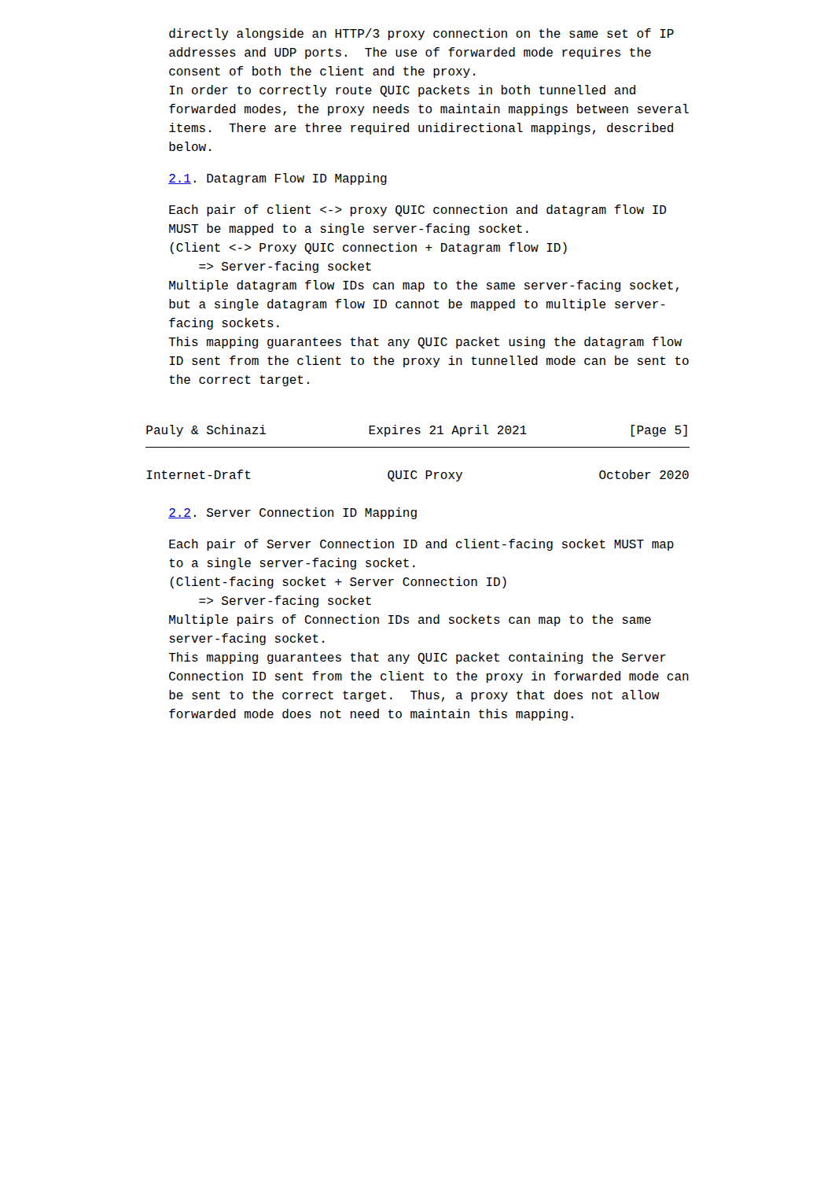directly alongside an HTTP/3 proxy connection on the same set of IP
addresses and UDP ports.  The use of forwarded mode requires the
consent of both the client and the proxy.
In order to correctly route QUIC packets in both tunnelled and
forwarded modes, the proxy needs to maintain mappings between several
items.  There are three required unidirectional mappings, described
below.
2.1. Datagram Flow ID Mapping
Each pair of client <-> proxy QUIC connection and datagram flow ID
MUST be mapped to a single server-facing socket.
(Client <-> Proxy QUIC connection + Datagram flow ID)
    => Server-facing socket
Multiple datagram flow IDs can map to the same server-facing socket,
but a single datagram flow ID cannot be mapped to multiple server-
facing sockets.
This mapping guarantees that any QUIC packet using the datagram flow
ID sent from the client to the proxy in tunnelled mode can be sent to
the correct target.
Pauly & Schinazi Expires 21 April 2021 [Page 5]
Internet-Draft QUIC Proxy October 2020
2.2. Server Connection ID Mapping
Each pair of Server Connection ID and client-facing socket MUST map
to a single server-facing socket.
(Client-facing socket + Server Connection ID)
    => Server-facing socket
Multiple pairs of Connection IDs and sockets can map to the same
server-facing socket.
This mapping guarantees that any QUIC packet containing the Server
Connection ID sent from the client to the proxy in forwarded mode can
be sent to the correct target.  Thus, a proxy that does not allow
forwarded mode does not need to maintain this mapping.